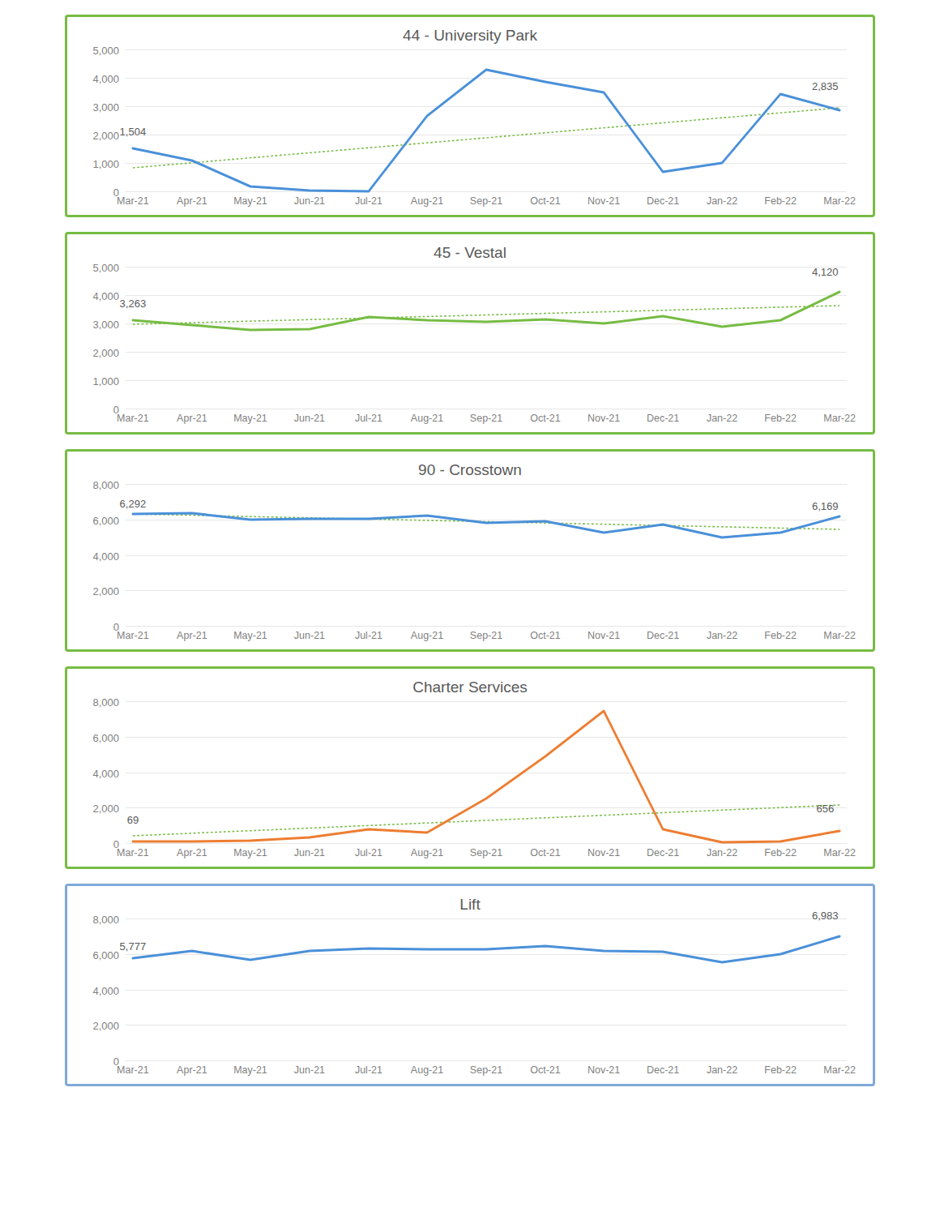44 - University Park
5,000
4,000
3,000
2,000
1,000
0
1,504 2,835
Mar-21 Apr-21 May-21 Jun-21 Jul-21 Aug-21 Sep-21 Oct-21 Nov-21 Dec-21 Jan-22 Feb-22 Mar-22
45 - Vestal
5,000
4,000
3,000
2,000
1,000
0
3,263 4,120
Mar-21 Apr-21 May-21 Jun-21 Jul-21 Aug-21 Sep-21 Oct-21 Nov-21 Dec-21 Jan-22 Feb-22 Mar-22
90 - Crosstown
8,000
6,000
4,000
2,000
0
6,292 6,169
Mar-21 Apr-21 May-21 Jun-21 Jul-21 Aug-21 Sep-21 Oct-21 Nov-21 Dec-21 Jan-22 Feb-22 Mar-22
Charter Services
8,000
6,000
4,000
2,000
0
69 656
Mar-21 Apr-21 May-21 Jun-21 Jul-21 Aug-21 Sep-21 Oct-21 Nov-21 Dec-21 Jan-22 Feb-22 Mar-22
Lift
8,000
6,000
4,000
2,000
0
5,777 6,983
Mar-21 Apr-21 May-21 Jun-21 Jul-21 Aug-21 Sep-21 Oct-21 Nov-21 Dec-21 Jan-22 Feb-22 Mar-22